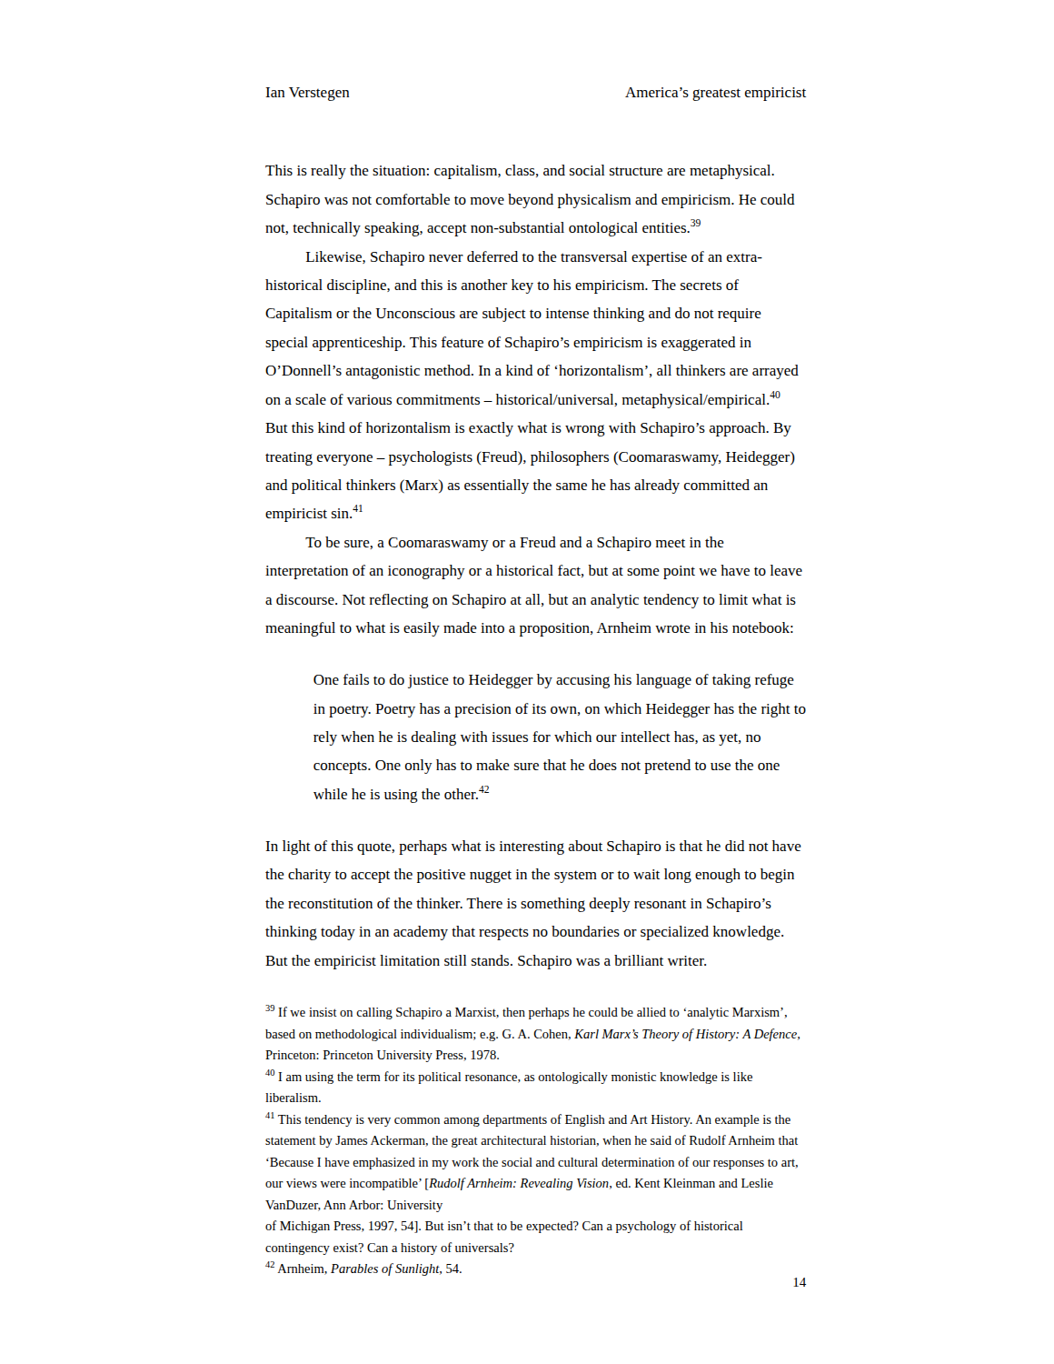Ian Verstegen America’s greatest empiricist
This is really the situation: capitalism, class, and social structure are metaphysical. Schapiro was not comfortable to move beyond physicalism and empiricism. He could not, technically speaking, accept non-substantial ontological entities.39
Likewise, Schapiro never deferred to the transversal expertise of an extra-historical discipline, and this is another key to his empiricism. The secrets of Capitalism or the Unconscious are subject to intense thinking and do not require special apprenticeship. This feature of Schapiro’s empiricism is exaggerated in O’Donnell’s antagonistic method. In a kind of ‘horizontalism’, all thinkers are arrayed on a scale of various commitments – historical/universal, metaphysical/empirical.40 But this kind of horizontalism is exactly what is wrong with Schapiro’s approach. By treating everyone – psychologists (Freud), philosophers (Coomaraswamy, Heidegger) and political thinkers (Marx) as essentially the same he has already committed an empiricist sin.41
To be sure, a Coomaraswamy or a Freud and a Schapiro meet in the interpretation of an iconography or a historical fact, but at some point we have to leave a discourse. Not reflecting on Schapiro at all, but an analytic tendency to limit what is meaningful to what is easily made into a proposition, Arnheim wrote in his notebook:
One fails to do justice to Heidegger by accusing his language of taking refuge in poetry. Poetry has a precision of its own, on which Heidegger has the right to rely when he is dealing with issues for which our intellect has, as yet, no concepts. One only has to make sure that he does not pretend to use the one while he is using the other.42
In light of this quote, perhaps what is interesting about Schapiro is that he did not have the charity to accept the positive nugget in the system or to wait long enough to begin the reconstitution of the thinker. There is something deeply resonant in Schapiro’s thinking today in an academy that respects no boundaries or specialized knowledge. But the empiricist limitation still stands. Schapiro was a brilliant writer.
39 If we insist on calling Schapiro a Marxist, then perhaps he could be allied to ‘analytic Marxism’, based on methodological individualism; e.g. G. A. Cohen, Karl Marx’s Theory of History: A Defence, Princeton: Princeton University Press, 1978.
40 I am using the term for its political resonance, as ontologically monistic knowledge is like liberalism.
41 This tendency is very common among departments of English and Art History. An example is the statement by James Ackerman, the great architectural historian, when he said of Rudolf Arnheim that ‘Because I have emphasized in my work the social and cultural determination of our responses to art, our views were incompatible’ [Rudolf Arnheim: Revealing Vision, ed. Kent Kleinman and Leslie VanDuzer, Ann Arbor: University
of Michigan Press, 1997, 54]. But isn’t that to be expected? Can a psychology of historical contingency exist? Can a history of universals?
42 Arnheim, Parables of Sunlight, 54.
14